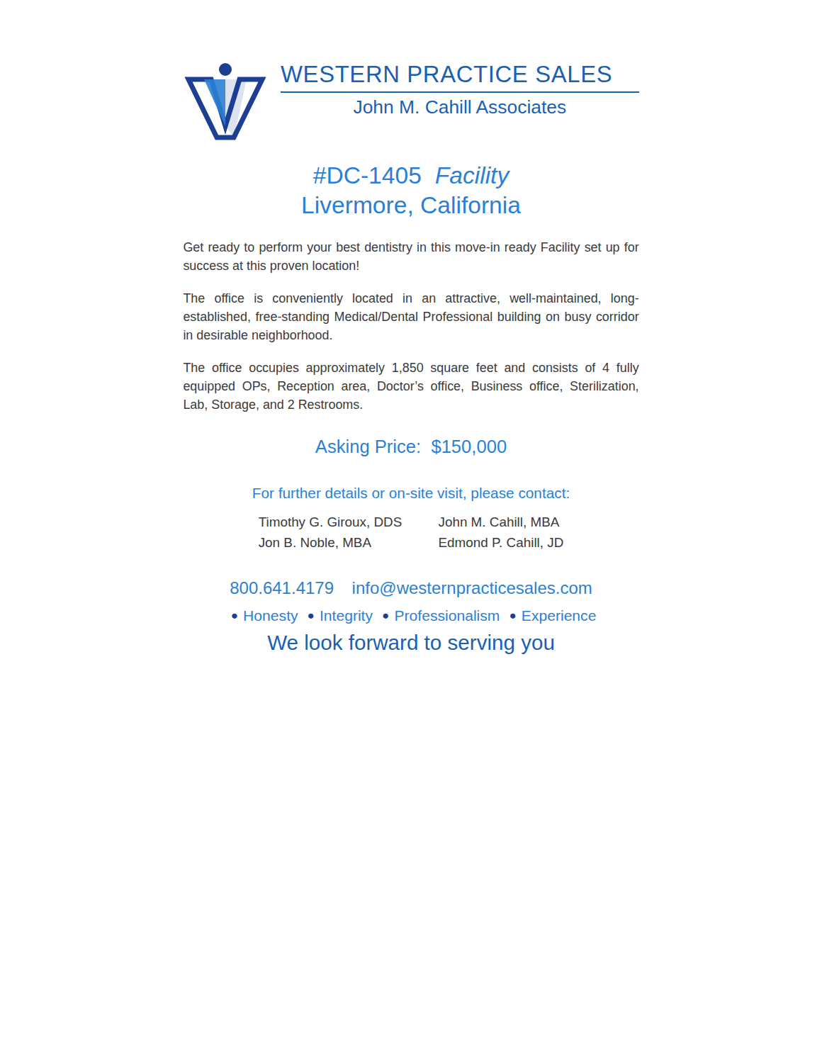WESTERN PRACTICE SALES
John M. Cahill Associates
#DC-1405 Facility Livermore, California
Get ready to perform your best dentistry in this move-in ready Facility set up for success at this proven location!
The office is conveniently located in an attractive, well-maintained, long-established, free-standing Medical/Dental Professional building on busy corridor in desirable neighborhood.
The office occupies approximately 1,850 square feet and consists of 4 fully equipped OPs, Reception area, Doctor’s office, Business office, Sterilization, Lab, Storage, and 2 Restrooms.
Asking Price: $150,000
For further details or on-site visit, please contact:
| Timothy G. Giroux, DDS | John M. Cahill, MBA |
| Jon B. Noble, MBA | Edmond P. Cahill, JD |
800.641.4179 info@westernpracticesales.com
●Honesty ●Integrity ●Professionalism ●Experience
We look forward to serving you